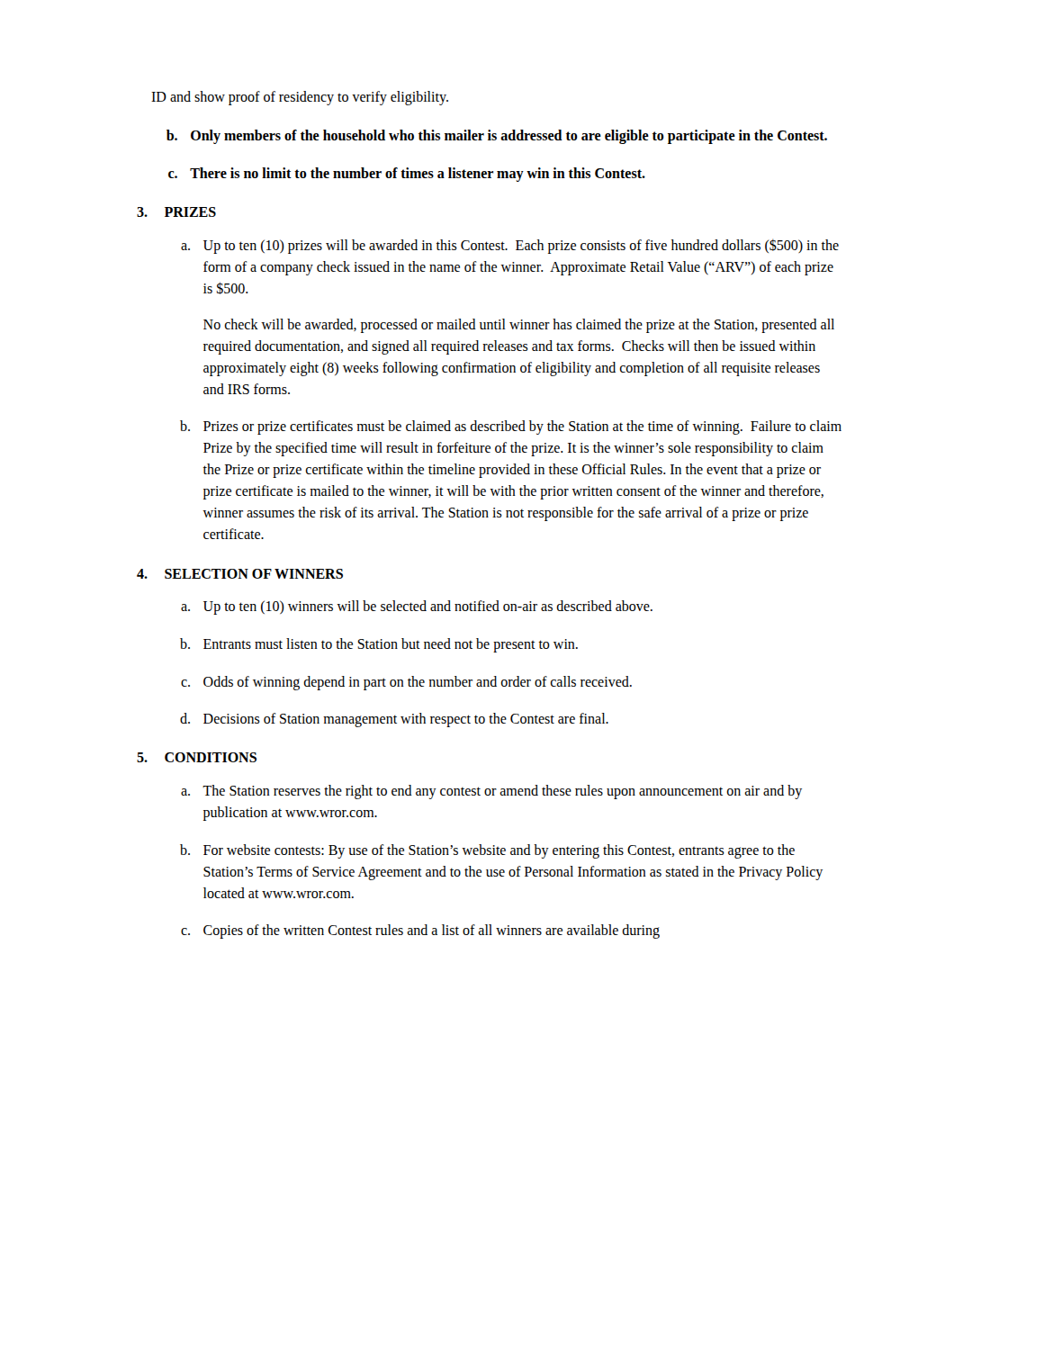ID and show proof of residency to verify eligibility.
Only members of the household who this mailer is addressed to are eligible to participate in the Contest.
There is no limit to the number of times a listener may win in this Contest.
PRIZES
Up to ten (10) prizes will be awarded in this Contest. Each prize consists of five hundred dollars ($500) in the form of a company check issued in the name of the winner. Approximate Retail Value (“ARV”) of each prize is $500.
No check will be awarded, processed or mailed until winner has claimed the prize at the Station, presented all required documentation, and signed all required releases and tax forms. Checks will then be issued within approximately eight (8) weeks following confirmation of eligibility and completion of all requisite releases and IRS forms.
Prizes or prize certificates must be claimed as described by the Station at the time of winning. Failure to claim Prize by the specified time will result in forfeiture of the prize. It is the winner’s sole responsibility to claim the Prize or prize certificate within the timeline provided in these Official Rules. In the event that a prize or prize certificate is mailed to the winner, it will be with the prior written consent of the winner and therefore, winner assumes the risk of its arrival. The Station is not responsible for the safe arrival of a prize or prize certificate.
SELECTION OF WINNERS
Up to ten (10) winners will be selected and notified on-air as described above.
Entrants must listen to the Station but need not be present to win.
Odds of winning depend in part on the number and order of calls received.
Decisions of Station management with respect to the Contest are final.
CONDITIONS
The Station reserves the right to end any contest or amend these rules upon announcement on air and by publication at www.wror.com.
For website contests: By use of the Station’s website and by entering this Contest, entrants agree to the Station’s Terms of Service Agreement and to the use of Personal Information as stated in the Privacy Policy located at www.wror.com.
Copies of the written Contest rules and a list of all winners are available during